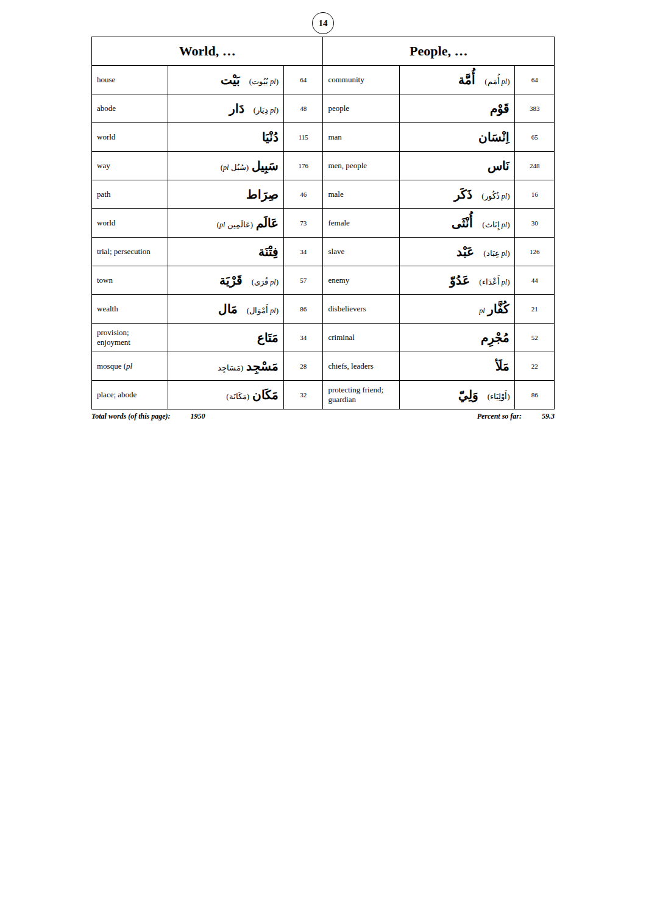14
| World, … | People, … |
| --- | --- |
| house | ( pl بُيُوت) بَيْت | 64 | community | ( pl أُمَم) أُمَّة | 64 |
| abode | ( pl دِيَار) دَار | 48 | people | قَوْم | 383 |
| world | دُنْيَا | 115 | man | اِنْسَان | 65 |
| way | سَبِيل (سُبُل pl ) | 176 | men, people | نَاس | 248 |
| path | صِرَاط | 46 | male | ( pl ذُكُور) ذَكَر | 16 |
| world | عَالَم (عَالَمِين pl ) | 73 | female | ( pl إِنَاث) أُنْثَى | 30 |
| trial; persecution | فِتْنَة | 34 | slave | ( pl عِبَاد) عَبْد | 126 |
| town | ( pl قُرَى) قَرْيَة | 57 | enemy | ( pl أَعْدَاء) عَدُوّ | 44 |
| wealth | ( pl أَمْوَال) مَال | 86 | disbelievers | كُفَّار pl | 21 |
| provision; enjoyment | مَتَاع | 34 | criminal | مُجْرِم | 52 |
| mosque ( pl | مَسْجِد (مَسَاجِد | 28 | chiefs, leaders | مَلَأ | 22 |
| place; abode | مَكَان (مَكَانَة) | 32 | protecting friend; guardian | (أَوْلِيَاء) وَلِيّ | 86 |
Total words (of this page): 1950
Percent so far: 59.3